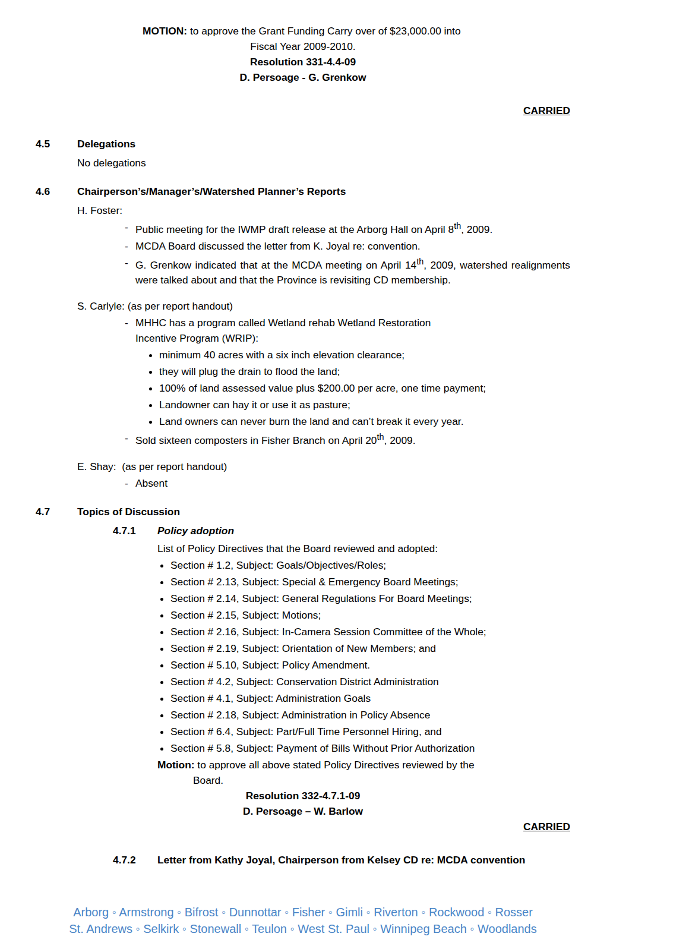MOTION: to approve the Grant Funding Carry over of $23,000.00 into
Fiscal Year 2009-2010.
Resolution 331-4.4-09
D. Persoage - G. Grenkow
CARRIED
4.5 Delegations
No delegations
4.6 Chairperson’s/Manager’s/Watershed Planner’s Reports
H. Foster:
Public meeting for the IWMP draft release at the Arborg Hall on April 8th, 2009.
MCDA Board discussed the letter from K. Joyal re: convention.
G. Grenkow indicated that at the MCDA meeting on April 14th, 2009, watershed realignments were talked about and that the Province is revisiting CD membership.
S. Carlyle: (as per report handout)
MHHC has a program called Wetland rehab Wetland Restoration
Incentive Program (WRIP):
minimum 40 acres with a six inch elevation clearance;
they will plug the drain to flood the land;
100% of land assessed value plus $200.00 per acre, one time payment;
Landowner can hay it or use it as pasture;
Land owners can never burn the land and can’t break it every year.
Sold sixteen composters in Fisher Branch on April 20th, 2009.
E. Shay: (as per report handout)
Absent
4.7 Topics of Discussion
4.7.1 Policy adoption
List of Policy Directives that the Board reviewed and adopted:
Section # 1.2, Subject: Goals/Objectives/Roles;
Section # 2.13, Subject: Special & Emergency Board Meetings;
Section # 2.14, Subject: General Regulations For Board Meetings;
Section # 2.15, Subject: Motions;
Section # 2.16, Subject: In-Camera Session Committee of the Whole;
Section # 2.19, Subject: Orientation of New Members; and
Section # 5.10, Subject: Policy Amendment.
Section # 4.2, Subject: Conservation District Administration
Section # 4.1, Subject: Administration Goals
Section # 2.18, Subject: Administration in Policy Absence
Section # 6.4, Subject: Part/Full Time Personnel Hiring, and
Section # 5.8, Subject: Payment of Bills Without Prior Authorization
Motion: to approve all above stated Policy Directives reviewed by the
Board.
Resolution 332-4.7.1-09
D. Persoage – W. Barlow
CARRIED
4.7.2 Letter from Kathy Joyal, Chairperson from Kelsey CD re: MCDA convention
Arborg ◦ Armstrong ◦ Bifrost ◦ Dunnottar ◦ Fisher ◦ Gimli ◦ Riverton ◦ Rockwood ◦ Rosser
St. Andrews ◦ Selkirk ◦ Stonewall ◦ Teulon ◦ West St. Paul ◦ Winnipeg Beach ◦ Woodlands